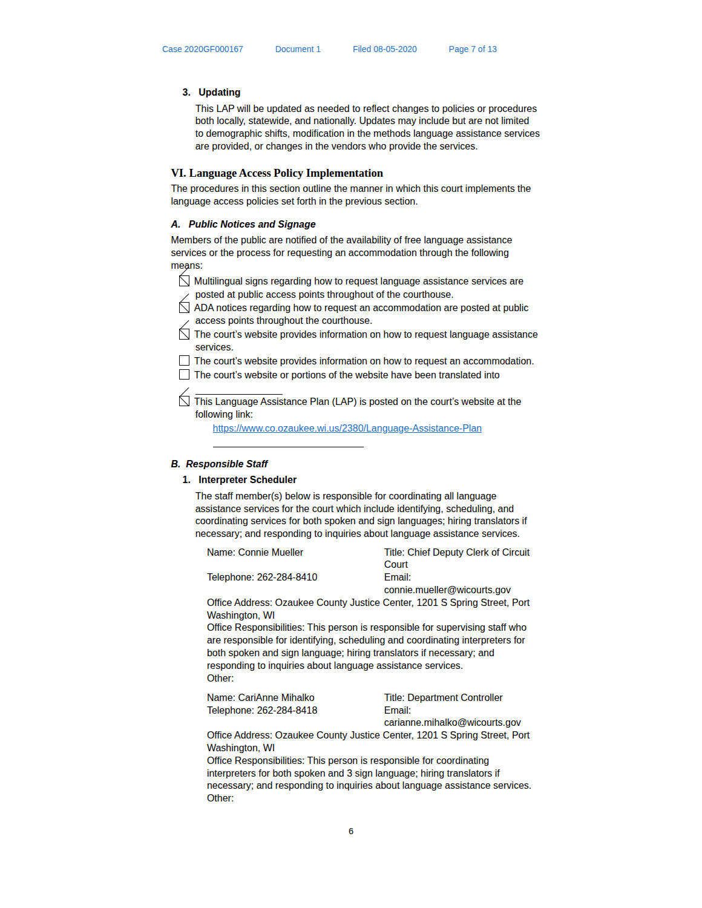Case 2020GF000167 Document 1 Filed 08-05-2020 Page 7 of 13
3. Updating
This LAP will be updated as needed to reflect changes to policies or procedures both locally, statewide, and nationally. Updates may include but are not limited to demographic shifts, modification in the methods language assistance services are provided, or changes in the vendors who provide the services.
VI. Language Access Policy Implementation
The procedures in this section outline the manner in which this court implements the language access policies set forth in the previous section.
A. Public Notices and Signage
Members of the public are notified of the availability of free language assistance services or the process for requesting an accommodation through the following means:
Multilingual signs regarding how to request language assistance services are posted at public access points throughout of the courthouse.
ADA notices regarding how to request an accommodation are posted at public access points throughout the courthouse.
The court’s website provides information on how to request language assistance services.
The court’s website provides information on how to request an accommodation.
The court’s website or portions of the website have been translated into
This Language Assistance Plan (LAP) is posted on the court’s website at the following link:
https://www.co.ozaukee.wi.us/2380/Language-Assistance-Plan
B. Responsible Staff
1. Interpreter Scheduler
The staff member(s) below is responsible for coordinating all language assistance services for the court which include identifying, scheduling, and coordinating services for both spoken and sign languages; hiring translators if necessary; and responding to inquiries about language assistance services.
Name: Connie Mueller
Title: Chief Deputy Clerk of Circuit Court
Telephone: 262-284-8410
Email: connie.mueller@wicourts.gov
Office Address: Ozaukee County Justice Center, 1201 S Spring Street, Port Washington, WI
Office Responsibilities: This person is responsible for supervising staff who are responsible for identifying, scheduling and coordinating interpreters for both spoken and sign language; hiring translators if necessary; and responding to inquiries about language assistance services.
Other:
Name: CariAnne Mihalko
Title: Department Controller
Telephone: 262-284-8418
Email: carianne.mihalko@wicourts.gov
Office Address: Ozaukee County Justice Center, 1201 S Spring Street, Port Washington, WI
Office Responsibilities: This person is responsible for coordinating interpreters for both spoken and 3 sign language; hiring translators if necessary; and responding to inquiries about language assistance services.
Other:
6